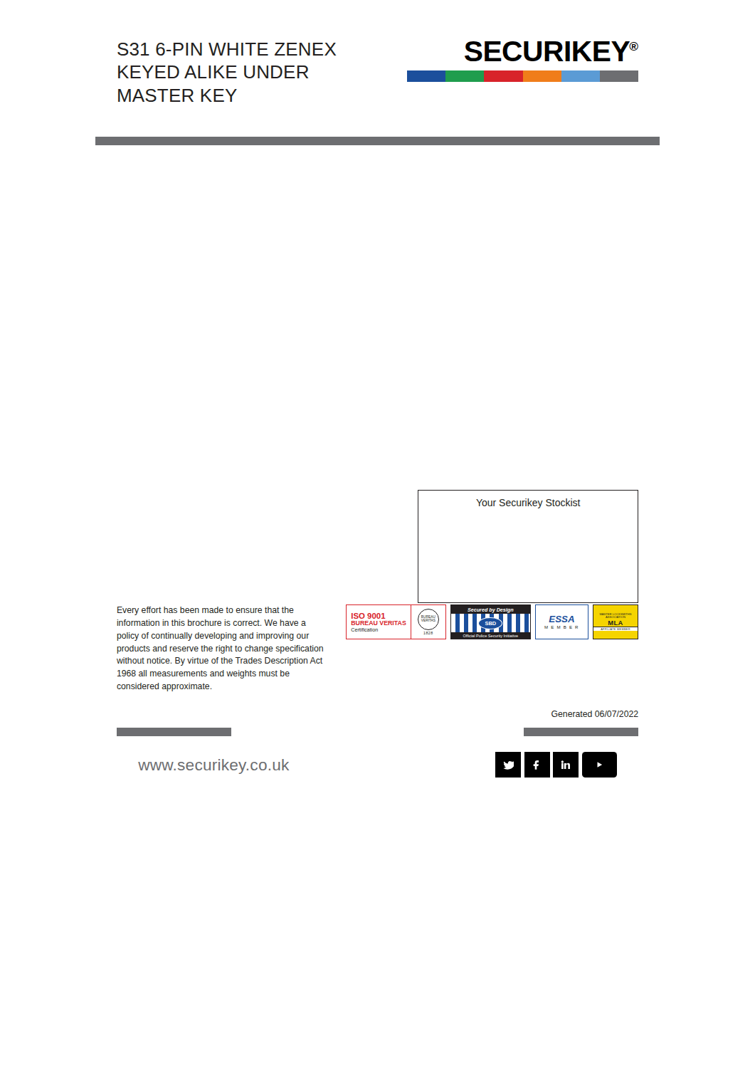S31 6-Pin White Zenex Keyed Alike Under Master Key
SECURIKEY®
Your Securikey Stockist
Every effort has been made to ensure that the information in this brochure is correct. We have a policy of continually developing and improving our products and reserve the right to change specification without notice. By virtue of the Trades Description Act 1968 all measurements and weights must be considered approximate.
ISO 9001 BUREAU VERITAS Certification
BUREAU
VERITAS
1828
Secured by Design
SBD
Official Police Security Initiative
ESSA M E M B E R
MASTER LOCKSMITHS ASSOCIATION
MLA
AFFILIATE MEMBER
Generated 06/07/2022
www.securikey.co.uk